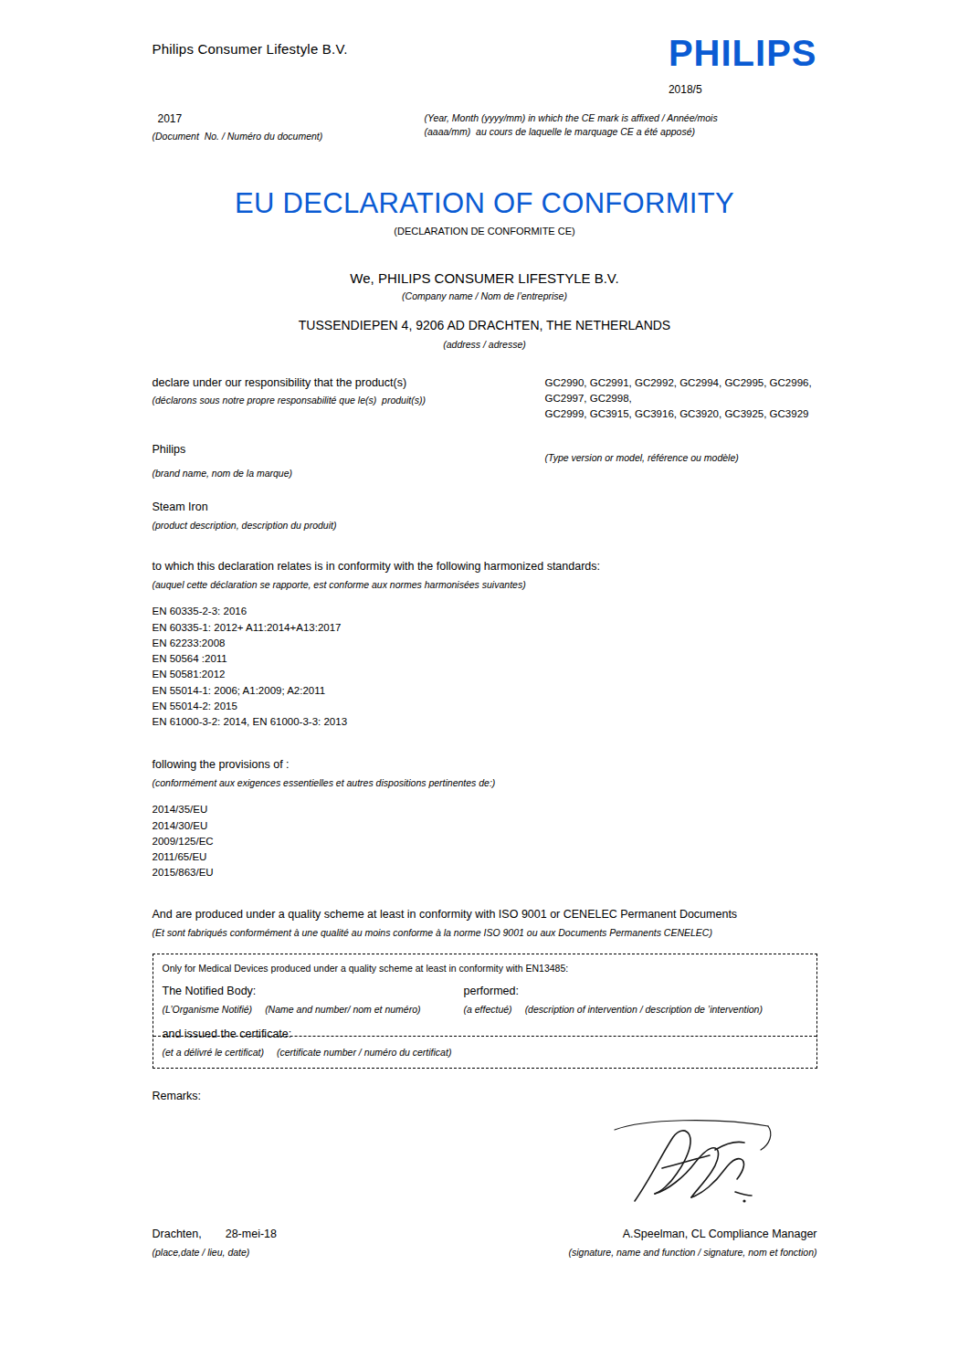Philips Consumer Lifestyle B.V.
PHILIPS
2018/5
2017
(Document No. / Numéro du document)
(Year, Month (yyyy/mm) in which the CE mark is affixed / Année/mois
(aaaa/mm) au cours de laquelle le marquage CE a été apposé)
EU DECLARATION OF CONFORMITY
(DECLARATION DE CONFORMITE CE)
We, PHILIPS CONSUMER LIFESTYLE B.V.
(Company name / Nom de l’entreprise)
TUSSENDIEPEN 4, 9206 AD DRACHTEN, THE NETHERLANDS
(address / adresse)
declare under our responsibility that the product(s)
(déclarons sous notre propre responsabilité que le(s) produit(s))
GC2990, GC2991, GC2992, GC2994, GC2995, GC2996, GC2997, GC2998,
GC2999, GC3915, GC3916, GC3920, GC3925, GC3929
Philips
(brand name, nom de la marque)
(Type version or model, référence ou modèle)
Steam Iron
(product description, description du produit)
to which this declaration relates is in conformity with the following harmonized standards:
(auquel cette déclaration se rapporte, est conforme aux normes harmonisées suivantes)
EN 60335-2-3: 2016
EN 60335-1: 2012+ A11:2014+A13:2017
EN 62233:2008
EN 50564 :2011
EN 50581:2012
EN 55014-1: 2006; A1:2009; A2:2011
EN 55014-2: 2015
EN 61000-3-2: 2014, EN 61000-3-3: 2013
following the provisions of :
(conformément aux exigences essentielles et autres dispositions pertinentes de:)
2014/35/EU
2014/30/EU
2009/125/EC
2011/65/EU
2015/863/EU
And are produced under a quality scheme at least in conformity with ISO 9001 or CENELEC Permanent Documents
(Et sont fabriqués conformément à une qualité au moins conforme à la norme ISO 9001 ou aux Documents Permanents CENELEC)
Only for Medical Devices produced under a quality scheme at least in conformity with EN13485:
The Notified Body:
(L’Organisme Notifié) (Name and number/ nom et numéro)
performed:
(a effectué) (description of intervention / description de ’intervention)
and issued the certificate:
(et a délivré le certificat) (certificate number / numéro du certificat)
Remarks:
Drachten, 28-mei-18
(place,date / lieu, date)
A.Speelman, CL Compliance Manager
(signature, name and function / signature, nom et fonction)